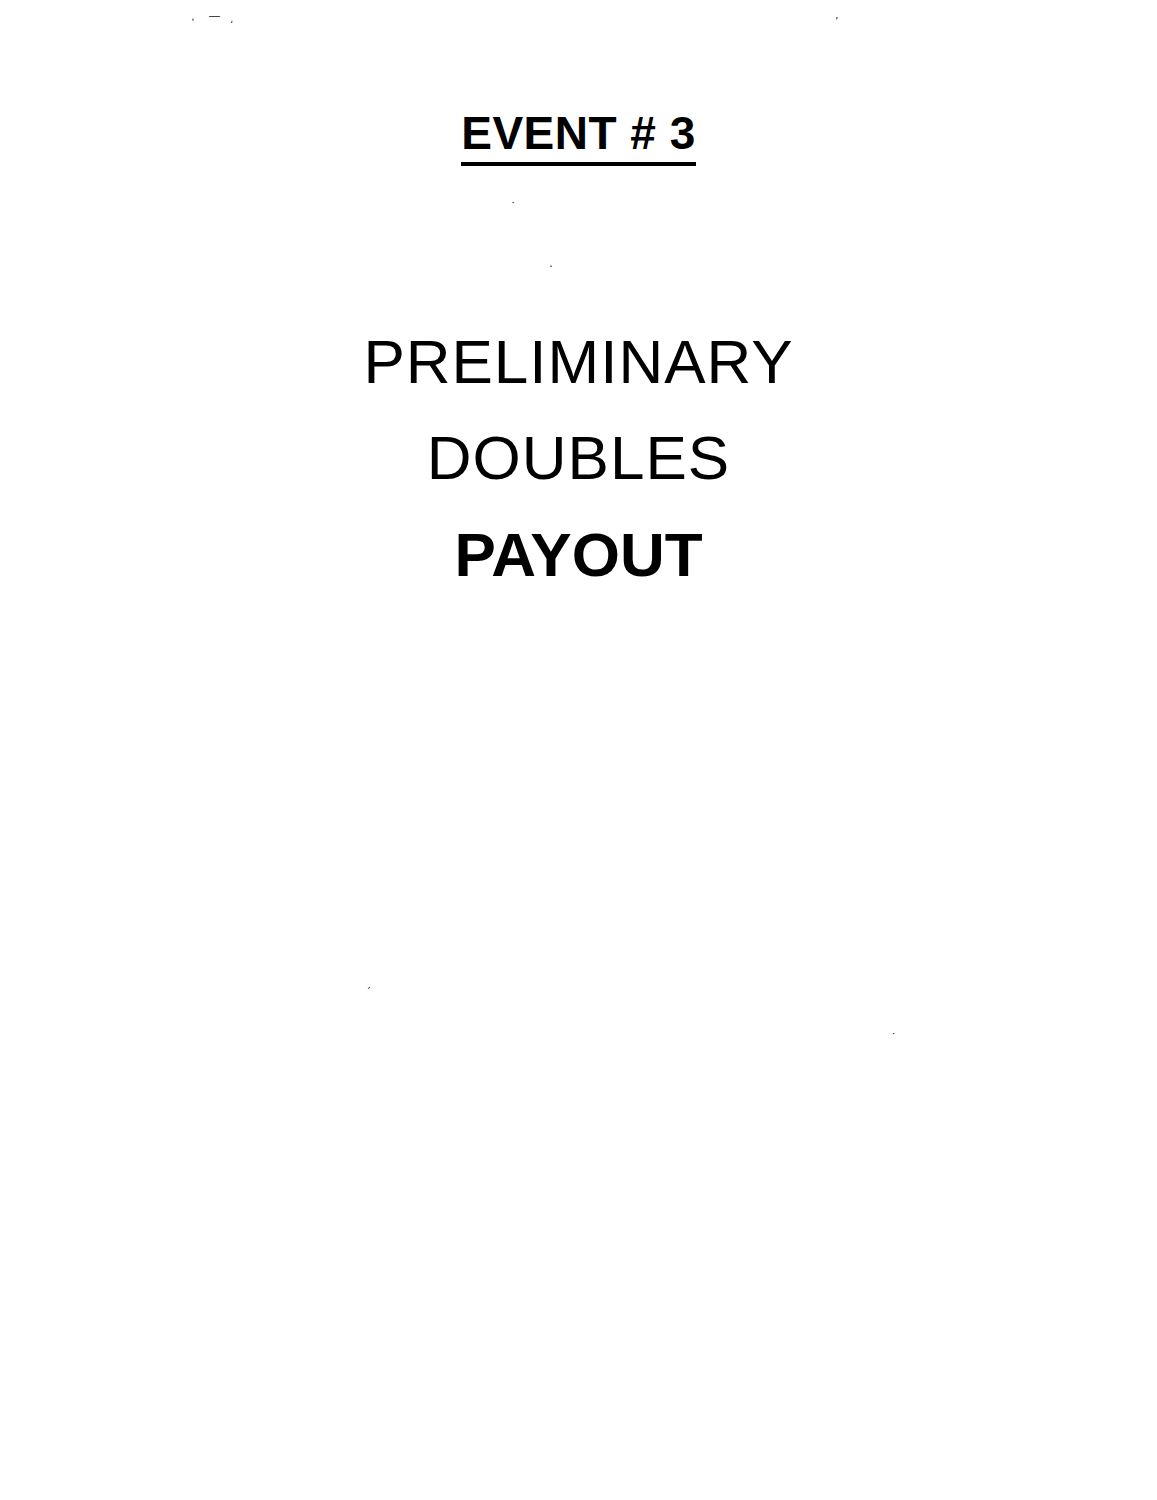’ ‘ — ′ · ‘ ′ ·
EVENT # 3
PRELIMINARY
DOUBLES
PAYOUT